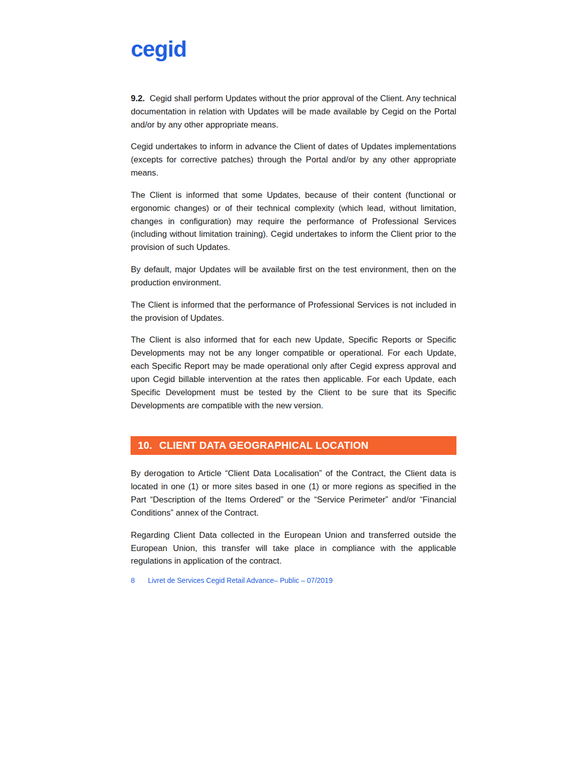cegid
9.2. Cegid shall perform Updates without the prior approval of the Client. Any technical documentation in relation with Updates will be made available by Cegid on the Portal and/or by any other appropriate means.
Cegid undertakes to inform in advance the Client of dates of Updates implementations (excepts for corrective patches) through the Portal and/or by any other appropriate means.
The Client is informed that some Updates, because of their content (functional or ergonomic changes) or of their technical complexity (which lead, without limitation, changes in configuration) may require the performance of Professional Services (including without limitation training). Cegid undertakes to inform the Client prior to the provision of such Updates.
By default, major Updates will be available first on the test environment, then on the production environment.
The Client is informed that the performance of Professional Services is not included in the provision of Updates.
The Client is also informed that for each new Update, Specific Reports or Specific Developments may not be any longer compatible or operational. For each Update, each Specific Report may be made operational only after Cegid express approval and upon Cegid billable intervention at the rates then applicable. For each Update, each Specific Development must be tested by the Client to be sure that its Specific Developments are compatible with the new version.
10. CLIENT DATA GEOGRAPHICAL LOCATION
By derogation to Article “Client Data Localisation” of the Contract, the Client data is located in one (1) or more sites based in one (1) or more regions as specified in the Part “Description of the Items Ordered” or the “Service Perimeter” and/or “Financial Conditions” annex of the Contract.
Regarding Client Data collected in the European Union and transferred outside the European Union, this transfer will take place in compliance with the applicable regulations in application of the contract.
8 Livret de Services Cegid Retail Advance– Public – 07/2019